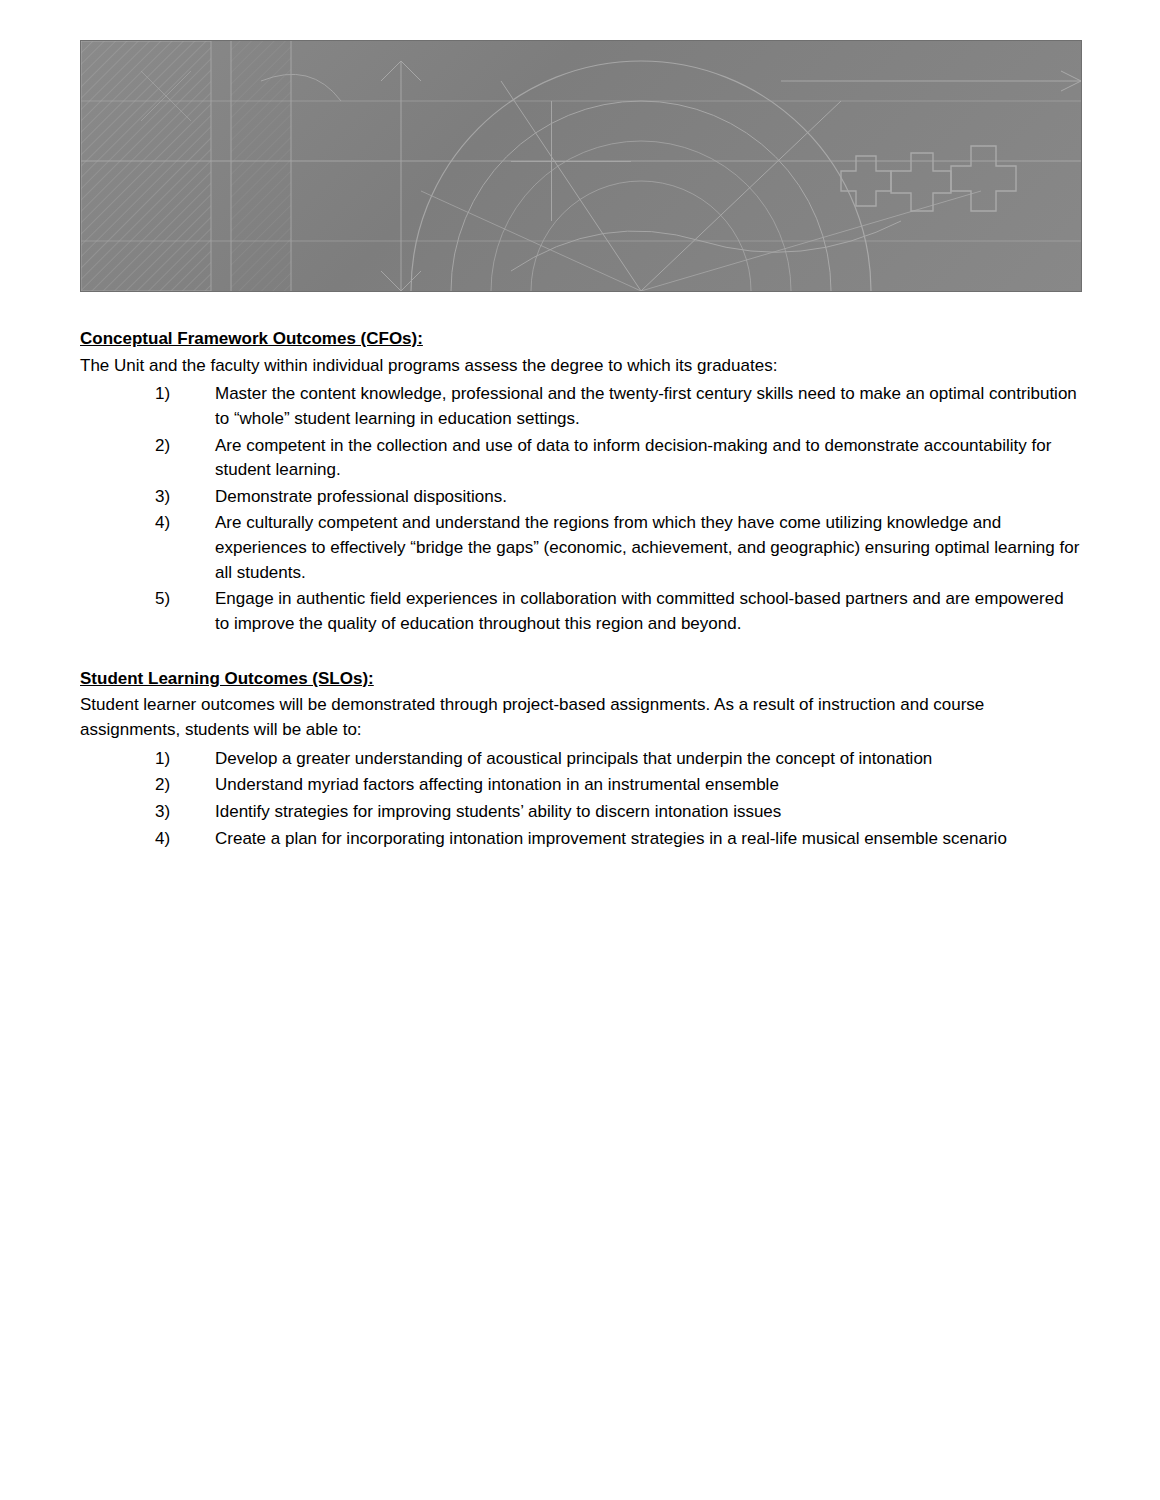Conceptual Framework Outcomes (CFOs):
The Unit and the faculty within individual programs assess the degree to which its graduates:
Master the content knowledge, professional and the twenty-first century skills need to make an optimal contribution to “whole” student learning in education settings.
Are competent in the collection and use of data to inform decision-making and to demonstrate accountability for student learning.
Demonstrate professional dispositions.
Are culturally competent and understand the regions from which they have come utilizing knowledge and experiences to effectively “bridge the gaps” (economic, achievement, and geographic) ensuring optimal learning for all students.
Engage in authentic field experiences in collaboration with committed school-based partners and are empowered to improve the quality of education throughout this region and beyond.
Student Learning Outcomes (SLOs):
Student learner outcomes will be demonstrated through project-based assignments. As a result of instruction and course assignments, students will be able to:
Develop a greater understanding of acoustical principals that underpin the concept of intonation
Understand myriad factors affecting intonation in an instrumental ensemble
Identify strategies for improving students’ ability to discern intonation issues
Create a plan for incorporating intonation improvement strategies in a real-life musical ensemble scenario